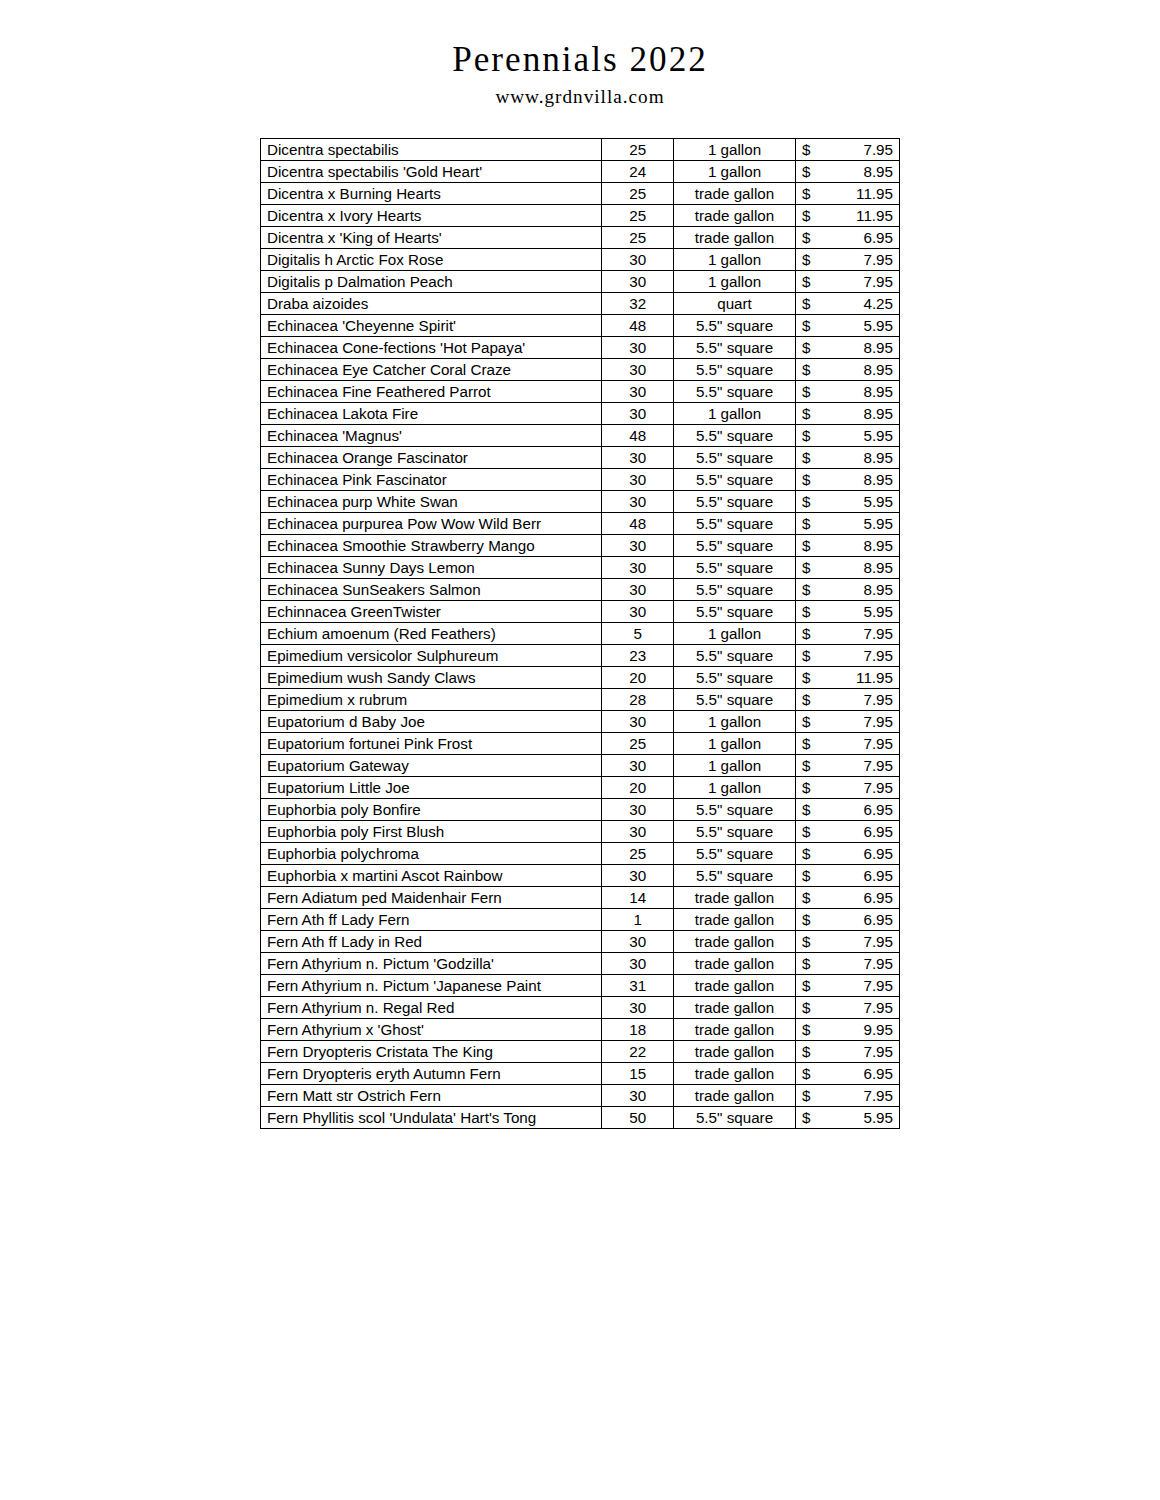Perennials 2022
www.grdnvilla.com
| Dicentra spectabilis | 25 | 1 gallon | $ | 7.95 |
| Dicentra spectabilis 'Gold Heart' | 24 | 1 gallon | $ | 8.95 |
| Dicentra x Burning Hearts | 25 | trade gallon | $ | 11.95 |
| Dicentra x Ivory Hearts | 25 | trade gallon | $ | 11.95 |
| Dicentra x 'King of Hearts' | 25 | trade gallon | $ | 6.95 |
| Digitalis h Arctic Fox Rose | 30 | 1 gallon | $ | 7.95 |
| Digitalis p Dalmation Peach | 30 | 1 gallon | $ | 7.95 |
| Draba aizoides | 32 | quart | $ | 4.25 |
| Echinacea 'Cheyenne Spirit' | 48 | 5.5" square | $ | 5.95 |
| Echinacea Cone-fections 'Hot Papaya' | 30 | 5.5" square | $ | 8.95 |
| Echinacea Eye Catcher Coral Craze | 30 | 5.5" square | $ | 8.95 |
| Echinacea Fine Feathered Parrot | 30 | 5.5" square | $ | 8.95 |
| Echinacea Lakota Fire | 30 | 1 gallon | $ | 8.95 |
| Echinacea 'Magnus' | 48 | 5.5" square | $ | 5.95 |
| Echinacea Orange Fascinator | 30 | 5.5" square | $ | 8.95 |
| Echinacea Pink Fascinator | 30 | 5.5" square | $ | 8.95 |
| Echinacea purp White Swan | 30 | 5.5" square | $ | 5.95 |
| Echinacea purpurea Pow Wow Wild Berr | 48 | 5.5" square | $ | 5.95 |
| Echinacea Smoothie Strawberry Mango | 30 | 5.5" square | $ | 8.95 |
| Echinacea Sunny Days Lemon | 30 | 5.5" square | $ | 8.95 |
| Echinacea SunSeakers Salmon | 30 | 5.5" square | $ | 8.95 |
| Echinnacea GreenTwister | 30 | 5.5" square | $ | 5.95 |
| Echium amoenum (Red Feathers) | 5 | 1 gallon | $ | 7.95 |
| Epimedium versicolor Sulphureum | 23 | 5.5" square | $ | 7.95 |
| Epimedium wush Sandy Claws | 20 | 5.5" square | $ | 11.95 |
| Epimedium x rubrum | 28 | 5.5" square | $ | 7.95 |
| Eupatorium d Baby Joe | 30 | 1 gallon | $ | 7.95 |
| Eupatorium fortunei Pink Frost | 25 | 1 gallon | $ | 7.95 |
| Eupatorium Gateway | 30 | 1 gallon | $ | 7.95 |
| Eupatorium Little Joe | 20 | 1 gallon | $ | 7.95 |
| Euphorbia poly Bonfire | 30 | 5.5" square | $ | 6.95 |
| Euphorbia poly First Blush | 30 | 5.5" square | $ | 6.95 |
| Euphorbia polychroma | 25 | 5.5" square | $ | 6.95 |
| Euphorbia x martini Ascot Rainbow | 30 | 5.5" square | $ | 6.95 |
| Fern Adiatum ped Maidenhair Fern | 14 | trade gallon | $ | 6.95 |
| Fern Ath ff Lady Fern | 1 | trade gallon | $ | 6.95 |
| Fern Ath ff Lady in Red | 30 | trade gallon | $ | 7.95 |
| Fern Athyrium n. Pictum 'Godzilla' | 30 | trade gallon | $ | 7.95 |
| Fern Athyrium n. Pictum 'Japanese Paint | 31 | trade gallon | $ | 7.95 |
| Fern Athyrium n. Regal Red | 30 | trade gallon | $ | 7.95 |
| Fern Athyrium x 'Ghost' | 18 | trade gallon | $ | 9.95 |
| Fern Dryopteris Cristata The King | 22 | trade gallon | $ | 7.95 |
| Fern Dryopteris eryth Autumn Fern | 15 | trade gallon | $ | 6.95 |
| Fern Matt str Ostrich Fern | 30 | trade gallon | $ | 7.95 |
| Fern Phyllitis scol 'Undulata' Hart's Tong | 50 | 5.5" square | $ | 5.95 |